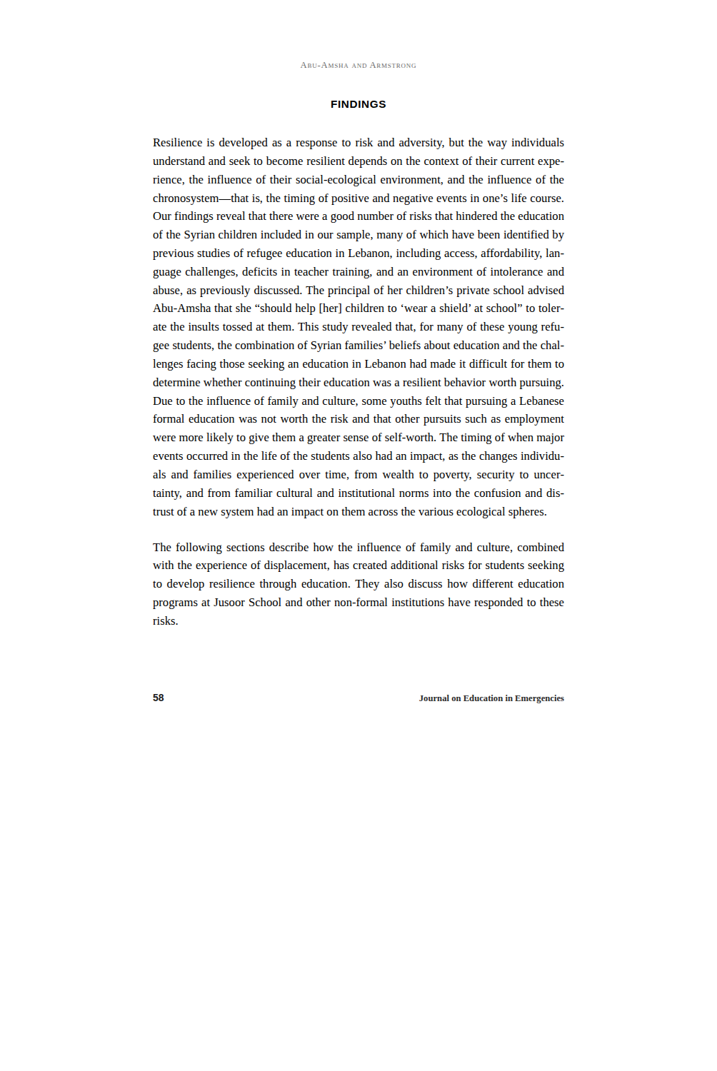Abu-Amsha and Armstrong
FINDINGS
Resilience is developed as a response to risk and adversity, but the way individuals understand and seek to become resilient depends on the context of their current experience, the influence of their social-ecological environment, and the influence of the chronosystem—that is, the timing of positive and negative events in one’s life course. Our findings reveal that there were a good number of risks that hindered the education of the Syrian children included in our sample, many of which have been identified by previous studies of refugee education in Lebanon, including access, affordability, language challenges, deficits in teacher training, and an environment of intolerance and abuse, as previously discussed. The principal of her children’s private school advised Abu-Amsha that she “should help [her] children to ‘wear a shield’ at school” to tolerate the insults tossed at them. This study revealed that, for many of these young refugee students, the combination of Syrian families’ beliefs about education and the challenges facing those seeking an education in Lebanon had made it difficult for them to determine whether continuing their education was a resilient behavior worth pursuing. Due to the influence of family and culture, some youths felt that pursuing a Lebanese formal education was not worth the risk and that other pursuits such as employment were more likely to give them a greater sense of self-worth. The timing of when major events occurred in the life of the students also had an impact, as the changes individuals and families experienced over time, from wealth to poverty, security to uncertainty, and from familiar cultural and institutional norms into the confusion and distrust of a new system had an impact on them across the various ecological spheres.
The following sections describe how the influence of family and culture, combined with the experience of displacement, has created additional risks for students seeking to develop resilience through education. They also discuss how different education programs at Jusoor School and other non-formal institutions have responded to these risks.
58
Journal on Education in Emergencies